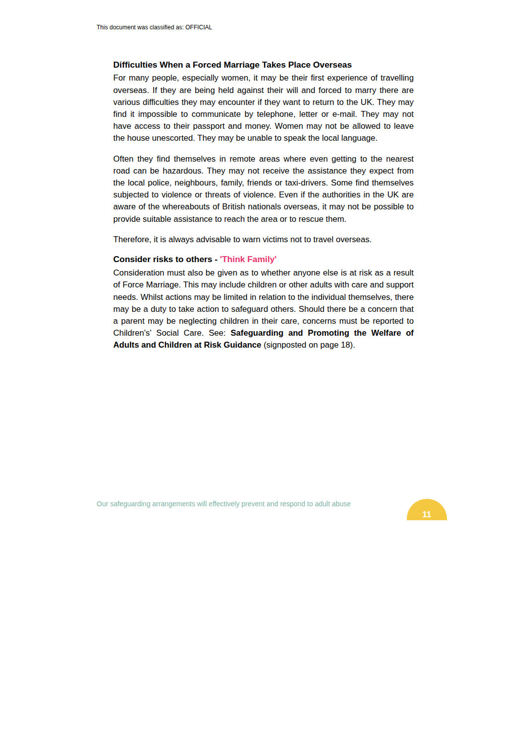This document was classified as: OFFICIAL
Difficulties When a Forced Marriage Takes Place Overseas
For many people, especially women, it may be their first experience of travelling overseas. If they are being held against their will and forced to marry there are various difficulties they may encounter if they want to return to the UK. They may find it impossible to communicate by telephone, letter or e-mail. They may not have access to their passport and money. Women may not be allowed to leave the house unescorted. They may be unable to speak the local language.
Often they find themselves in remote areas where even getting to the nearest road can be hazardous. They may not receive the assistance they expect from the local police, neighbours, family, friends or taxi-drivers. Some find themselves subjected to violence or threats of violence. Even if the authorities in the UK are aware of the whereabouts of British nationals overseas, it may not be possible to provide suitable assistance to reach the area or to rescue them.
Therefore, it is always advisable to warn victims not to travel overseas.
Consider risks to others - 'Think Family'
Consideration must also be given as to whether anyone else is at risk as a result of Force Marriage. This may include children or other adults with care and support needs. Whilst actions may be limited in relation to the individual themselves, there may be a duty to take action to safeguard others. Should there be a concern that a parent may be neglecting children in their care, concerns must be reported to Children's' Social Care. See: Safeguarding and Promoting the Welfare of Adults and Children at Risk Guidance (signposted on page 18).
Our safeguarding arrangements will effectively prevent and respond to adult abuse
11